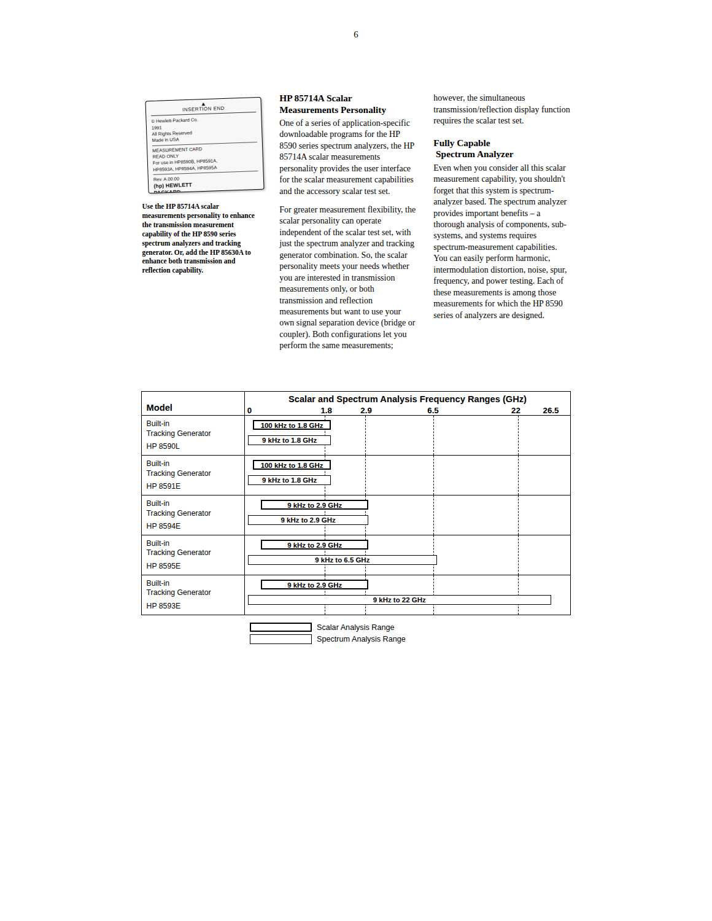6
▲
INSERTION END
© Hewlett-Packard Co.
1991
All Rights Reserved
Made in USA
MEASUREMENT CARD
READ ONLY
For use in HP8590B, HP8591A,
HP8593A, HP8594A, HP8595A
Rev. A.00.00
(hp) HEWLETT
PACKARD
85714A
SCALAR MEASUREMENTS
PERSONALITY
Use the HP 85714A scalar measurements personality to enhance the transmission measurement capability of the HP 8590 series spectrum analyzers and tracking generator. Or, add the HP 85630A to enhance both transmission and reflection capability.
HP 85714A Scalar
Measurements Personality
One of a series of application-specific downloadable programs for the HP 8590 series spectrum analyzers, the HP 85714A scalar measurements personality provides the user interface for the scalar measurement capabilities and the accessory scalar test set.
For greater measurement flexibility, the scalar personality can operate independent of the scalar test set, with just the spectrum analyzer and tracking generator combination. So, the scalar personality meets your needs whether you are interested in transmission measurements only, or both transmission and reflection measurements but want to use your own signal separation device (bridge or coupler). Both configurations let you perform the same measurements;
however, the simultaneous transmission/reflection display function requires the scalar test set.
Fully Capable
Spectrum Analyzer
Even when you consider all this scalar measurement capability, you shouldn't forget that this system is spectrum-analyzer based. The spectrum analyzer provides important benefits – a thorough analysis of components, sub-systems, and systems requires spectrum-measurement capabilities. You can easily perform harmonic, intermodulation distortion, noise, spur, frequency, and power testing. Each of these measurements is among those measurements for which the HP 8590 series of analyzers are designed.
Model
Scalar and Spectrum Analysis Frequency Ranges (GHz)
0 1.8 2.9 6.5 22 26.5
Built-in
Tracking Generator
HP 8590L
100 kHz to 1.8 GHz
9 kHz to 1.8 GHz
Built-in
Tracking Generator
HP 8591E
100 kHz to 1.8 GHz
9 kHz to 1.8 GHz
Built-in
Tracking Generator
HP 8594E
9 kHz to 2.9 GHz
9 kHz to 2.9 GHz
Built-in
Tracking Generator
HP 8595E
9 kHz to 2.9 GHz
9 kHz to 6.5 GHz
Built-in
Tracking Generator
HP 8593E
9 kHz to 2.9 GHz
9 kHz to 22 GHz
Scalar Analysis Range
Spectrum Analysis Range